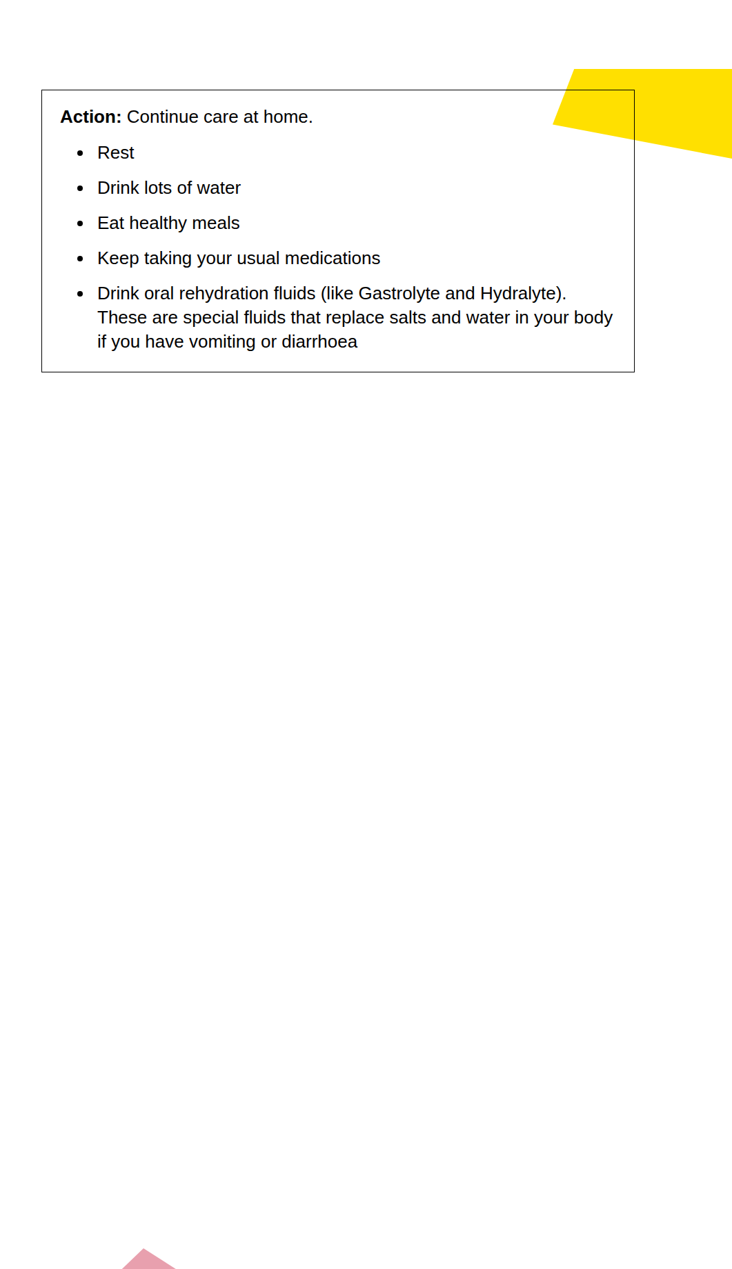Action: Continue care at home.
Rest
Drink lots of water
Eat healthy meals
Keep taking your usual medications
Drink oral rehydration fluids (like Gastrolyte and Hydralyte). These are special fluids that replace salts and water in your body if you have vomiting or diarrhoea
am aze